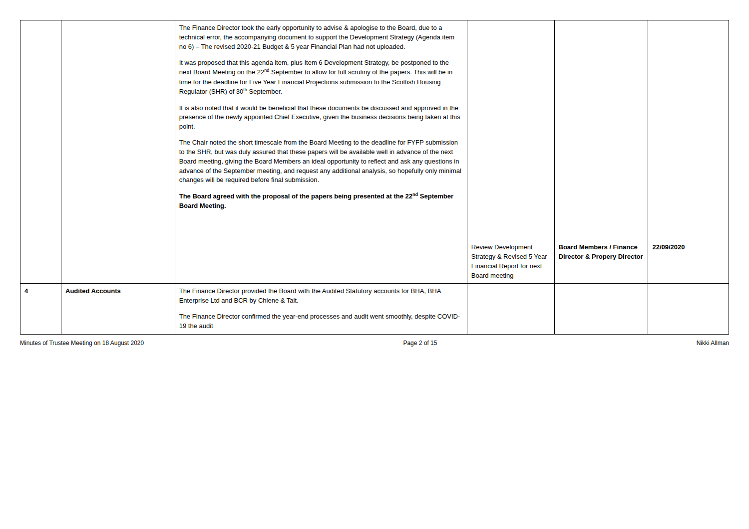| | | The Finance Director took the early opportunity to advise & apologise to the Board, due to a technical error, the accompanying document to support the Development Strategy (Agenda item no 6) – The revised 2020-21 Budget & 5 year Financial Plan had not uploaded. It was proposed that this agenda item, plus Item 6 Development Strategy, be postponed to the next Board Meeting on the 22 nd September to allow for full scrutiny of the papers. This will be in time for the deadline for Five Year Financial Projections submission to the Scottish Housing Regulator (SHR) of 30 th September. It is also noted that it would be beneficial that these documents be discussed and approved in the presence of the newly appointed Chief Executive, given the business decisions being taken at this point. The Chair noted the short timescale from the Board Meeting to the deadline for FYFP submission to the SHR, but was duly assured that these papers will be available well in advance of the next Board meeting, giving the Board Members an ideal opportunity to reflect and ask any questions in advance of the September meeting, and request any additional analysis, so hopefully only minimal changes will be required before final submission. The Board agreed with the proposal of the papers being presented at the 22 nd September Board Meeting. | Review Development Strategy & Revised 5 Year Financial Report for next Board meeting | Board Members / Finance Director & Propery Director | 22/09/2020 |
| 4 | Audited Accounts | The Finance Director provided the Board with the Audited Statutory accounts for BHA, BHA Enterprise Ltd and BCR by Chiene & Tait. The Finance Director confirmed the year-end processes and audit went smoothly, despite COVID-19 the audit | | | |
Minutes of Trustee Meeting on 18 August 2020 Page 2 of 15 Nikki Allman